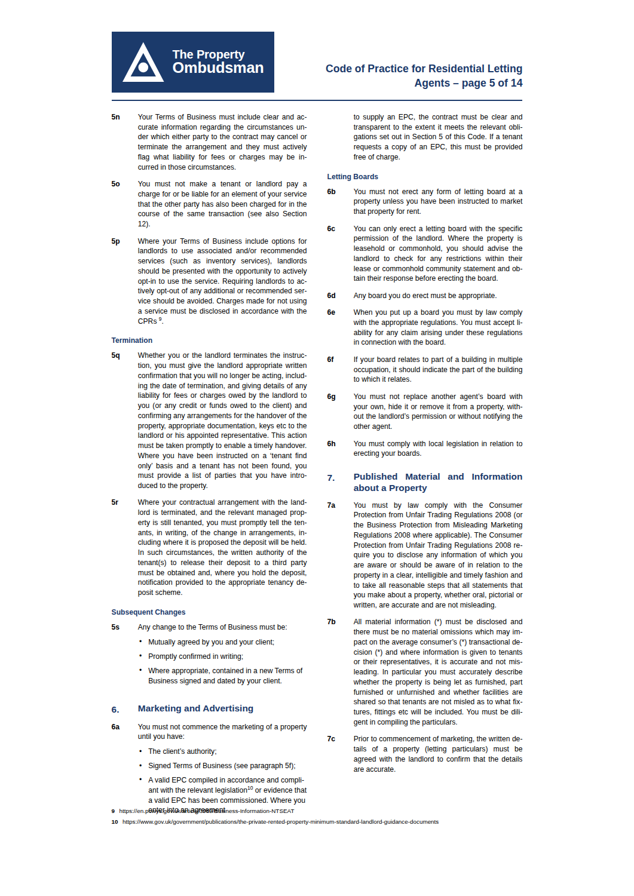The Property
Ombudsman
Code of Practice for Residential Letting Agents – page 5 of 14
5n
Your Terms of Business must include clear and accurate information regarding the circumstances under which either party to the contract may cancel or terminate the arrangement and they must actively flag what liability for fees or charges may be incurred in those circumstances.
5o
You must not make a tenant or landlord pay a charge for or be liable for an element of your service that the other party has also been charged for in the course of the same transaction (see also Section 12).
5p
Where your Terms of Business include options for landlords to use associated and/or recommended services (such as inventory services), landlords should be presented with the opportunity to actively opt-in to use the service. Requiring landlords to actively opt-out of any additional or recommended service should be avoided. Charges made for not using a service must be disclosed in accordance with the CPRs 9.
Termination
5q
Whether you or the landlord terminates the instruction, you must give the landlord appropriate written confirmation that you will no longer be acting, including the date of termination, and giving details of any liability for fees or charges owed by the landlord to you (or any credit or funds owed to the client) and confirming any arrangements for the handover of the property, appropriate documentation, keys etc to the landlord or his appointed representative. This action must be taken promptly to enable a timely handover. Where you have been instructed on a ‘tenant find only’ basis and a tenant has not been found, you must provide a list of parties that you have introduced to the property.
5r
Where your contractual arrangement with the landlord is terminated, and the relevant managed property is still tenanted, you must promptly tell the tenants, in writing, of the change in arrangements, including where it is proposed the deposit will be held. In such circumstances, the written authority of the tenant(s) to release their deposit to a third party must be obtained and, where you hold the deposit, notification provided to the appropriate tenancy deposit scheme.
Subsequent Changes
5s
Any change to the Terms of Business must be:
Mutually agreed by you and your client;
Promptly confirmed in writing;
Where appropriate, contained in a new Terms of Business signed and dated by your client.
6.
Marketing and Advertising
6a
You must not commence the marketing of a property until you have:
The client’s authority;
Signed Terms of Business (see paragraph 5f);
A valid EPC compiled in accordance and compliant with the relevant legislation10 or evidence that a valid EPC has been commissioned. Where you enter into an agreement
to supply an EPC, the contract must be clear and transparent to the extent it meets the relevant obligations set out in Section 5 of this Code. If a tenant requests a copy of an EPC, this must be provided free of charge.
Letting Boards
6b
You must not erect any form of letting board at a property unless you have been instructed to market that property for rent.
6c
You can only erect a letting board with the specific permission of the landlord. Where the property is leasehold or commonhold, you should advise the landlord to check for any restrictions within their lease or commonhold community statement and obtain their response before erecting the board.
6d
Any board you do erect must be appropriate.
6e
When you put up a board you must by law comply with the appropriate regulations. You must accept liability for any claim arising under these regulations in connection with the board.
6f
If your board relates to part of a building in multiple occupation, it should indicate the part of the building to which it relates.
6g
You must not replace another agent’s board with your own, hide it or remove it from a property, without the landlord’s permission or without notifying the other agent.
6h
You must comply with local legislation in relation to erecting your boards.
7.
Published Material and Information about a Property
7a
You must by law comply with the Consumer Protection from Unfair Trading Regulations 2008 (or the Business Protection from Misleading Marketing Regulations 2008 where applicable). The Consumer Protection from Unfair Trading Regulations 2008 require you to disclose any information of which you are aware or should be aware of in relation to the property in a clear, intelligible and timely fashion and to take all reasonable steps that all statements that you make about a property, whether oral, pictorial or written, are accurate and are not misleading.
7b
All material information (*) must be disclosed and there must be no material omissions which may impact on the average consumer’s (*) transactional decision (*) and where information is given to tenants or their representatives, it is accurate and not misleading. In particular you must accurately describe whether the property is being let as furnished, part furnished or unfurnished and whether facilities are shared so that tenants are not misled as to what fixtures, fittings etc will be included. You must be diligent in compiling the particulars.
7c
Prior to commencement of marketing, the written details of a property (letting particulars) must be agreed with the landlord to confirm that the details are accurate.
9 https://en.powys.gov.uk/article/3989/Business-Information-NTSEAT
10 https://www.gov.uk/government/publications/the-private-rented-property-minimum-standard-landlord-guidance-documents